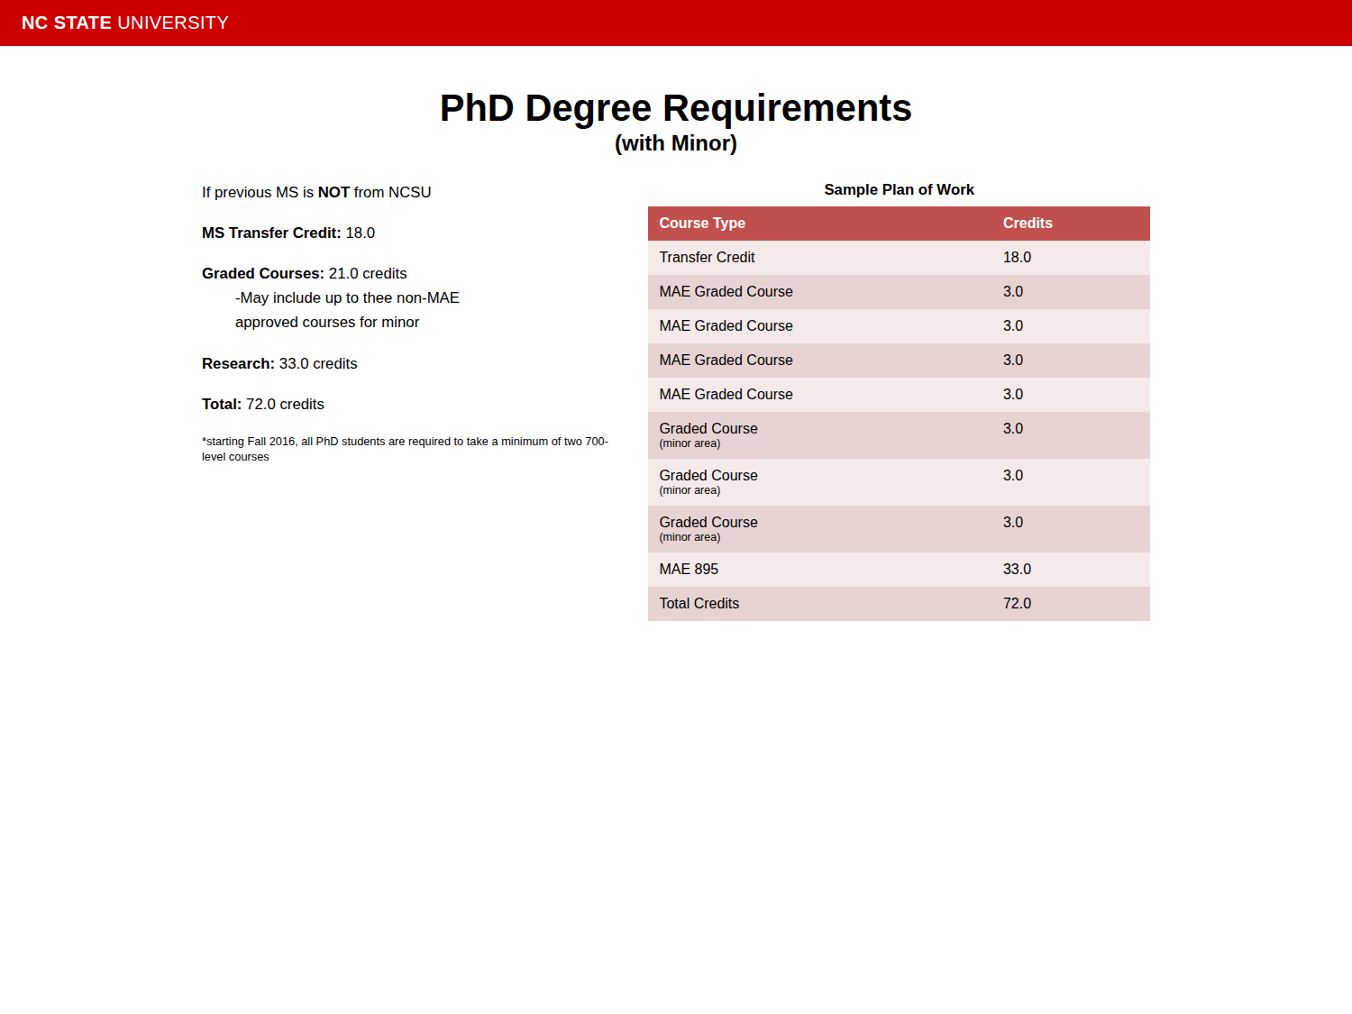NC STATE UNIVERSITY
PhD Degree Requirements
(with Minor)
If previous MS is NOT from NCSU
MS Transfer Credit: 18.0
Graded Courses: 21.0 credits -May include up to thee non-MAE approved courses for minor
Research: 33.0 credits
Total: 72.0 credits
*starting Fall 2016, all PhD students are required to take a minimum of two 700-level courses
Sample Plan of Work
| Course Type | Credits |
| --- | --- |
| Transfer Credit | 18.0 |
| MAE Graded Course | 3.0 |
| MAE Graded Course | 3.0 |
| MAE Graded Course | 3.0 |
| MAE Graded Course | 3.0 |
| Graded Course (minor area) | 3.0 |
| Graded Course (minor area) | 3.0 |
| Graded Course (minor area) | 3.0 |
| MAE 895 | 33.0 |
| Total Credits | 72.0 |